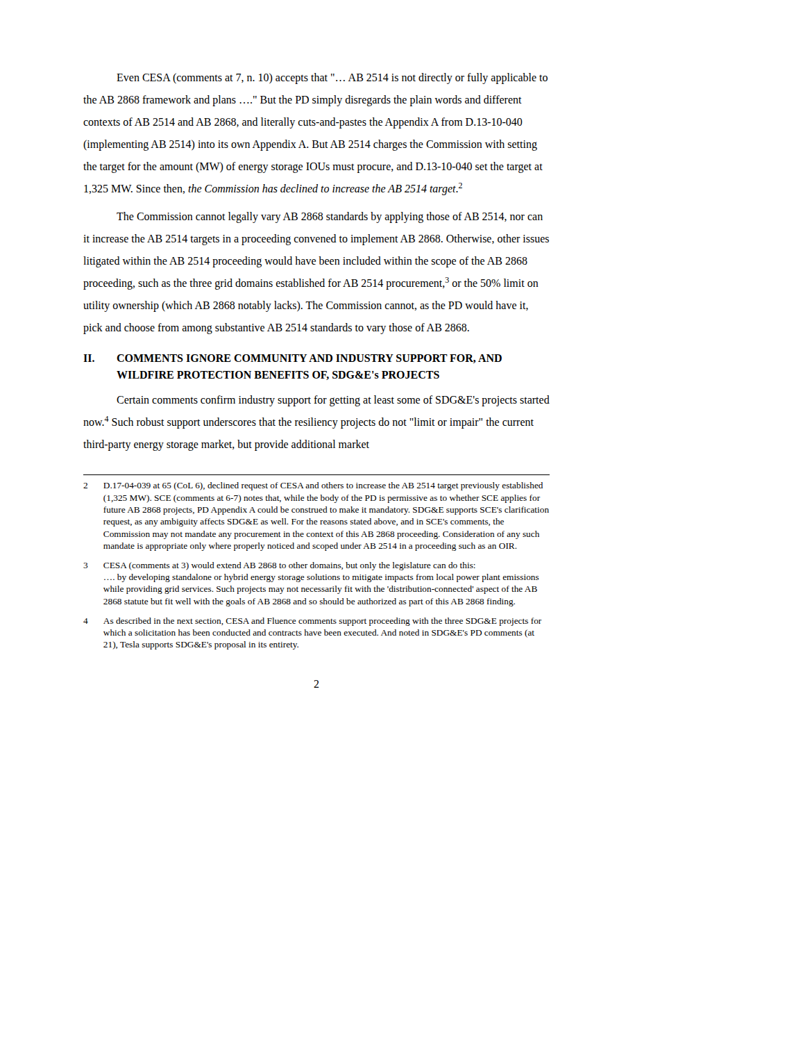Even CESA (comments at 7, n. 10) accepts that "… AB 2514 is not directly or fully applicable to the AB 2868 framework and plans …." But the PD simply disregards the plain words and different contexts of AB 2514 and AB 2868, and literally cuts-and-pastes the Appendix A from D.13-10-040 (implementing AB 2514) into its own Appendix A. But AB 2514 charges the Commission with setting the target for the amount (MW) of energy storage IOUs must procure, and D.13-10-040 set the target at 1,325 MW. Since then, the Commission has declined to increase the AB 2514 target.2
The Commission cannot legally vary AB 2868 standards by applying those of AB 2514, nor can it increase the AB 2514 targets in a proceeding convened to implement AB 2868. Otherwise, other issues litigated within the AB 2514 proceeding would have been included within the scope of the AB 2868 proceeding, such as the three grid domains established for AB 2514 procurement,3 or the 50% limit on utility ownership (which AB 2868 notably lacks). The Commission cannot, as the PD would have it, pick and choose from among substantive AB 2514 standards to vary those of AB 2868.
II. COMMENTS IGNORE COMMUNITY AND INDUSTRY SUPPORT FOR, AND WILDFIRE PROTECTION BENEFITS OF, SDG&E's PROJECTS
Certain comments confirm industry support for getting at least some of SDG&E's projects started now.4 Such robust support underscores that the resiliency projects do not "limit or impair" the current third-party energy storage market, but provide additional market
2
D.17-04-039 at 65 (CoL 6), declined request of CESA and others to increase the AB 2514 target previously established (1,325 MW). SCE (comments at 6-7) notes that, while the body of the PD is permissive as to whether SCE applies for future AB 2868 projects, PD Appendix A could be construed to make it mandatory. SDG&E supports SCE's clarification request, as any ambiguity affects SDG&E as well. For the reasons stated above, and in SCE's comments, the Commission may not mandate any procurement in the context of this AB 2868 proceeding. Consideration of any such mandate is appropriate only where properly noticed and scoped under AB 2514 in a proceeding such as an OIR.
3
CESA (comments at 3) would extend AB 2868 to other domains, but only the legislature can do this:
…. by developing standalone or hybrid energy storage solutions to mitigate impacts from local power plant emissions while providing grid services. Such projects may not necessarily fit with the 'distribution-connected' aspect of the AB 2868 statute but fit well with the goals of AB 2868 and so should be authorized as part of this AB 2868 finding.
4
As described in the next section, CESA and Fluence comments support proceeding with the three SDG&E projects for which a solicitation has been conducted and contracts have been executed. And noted in SDG&E's PD comments (at 21), Tesla supports SDG&E's proposal in its entirety.
2